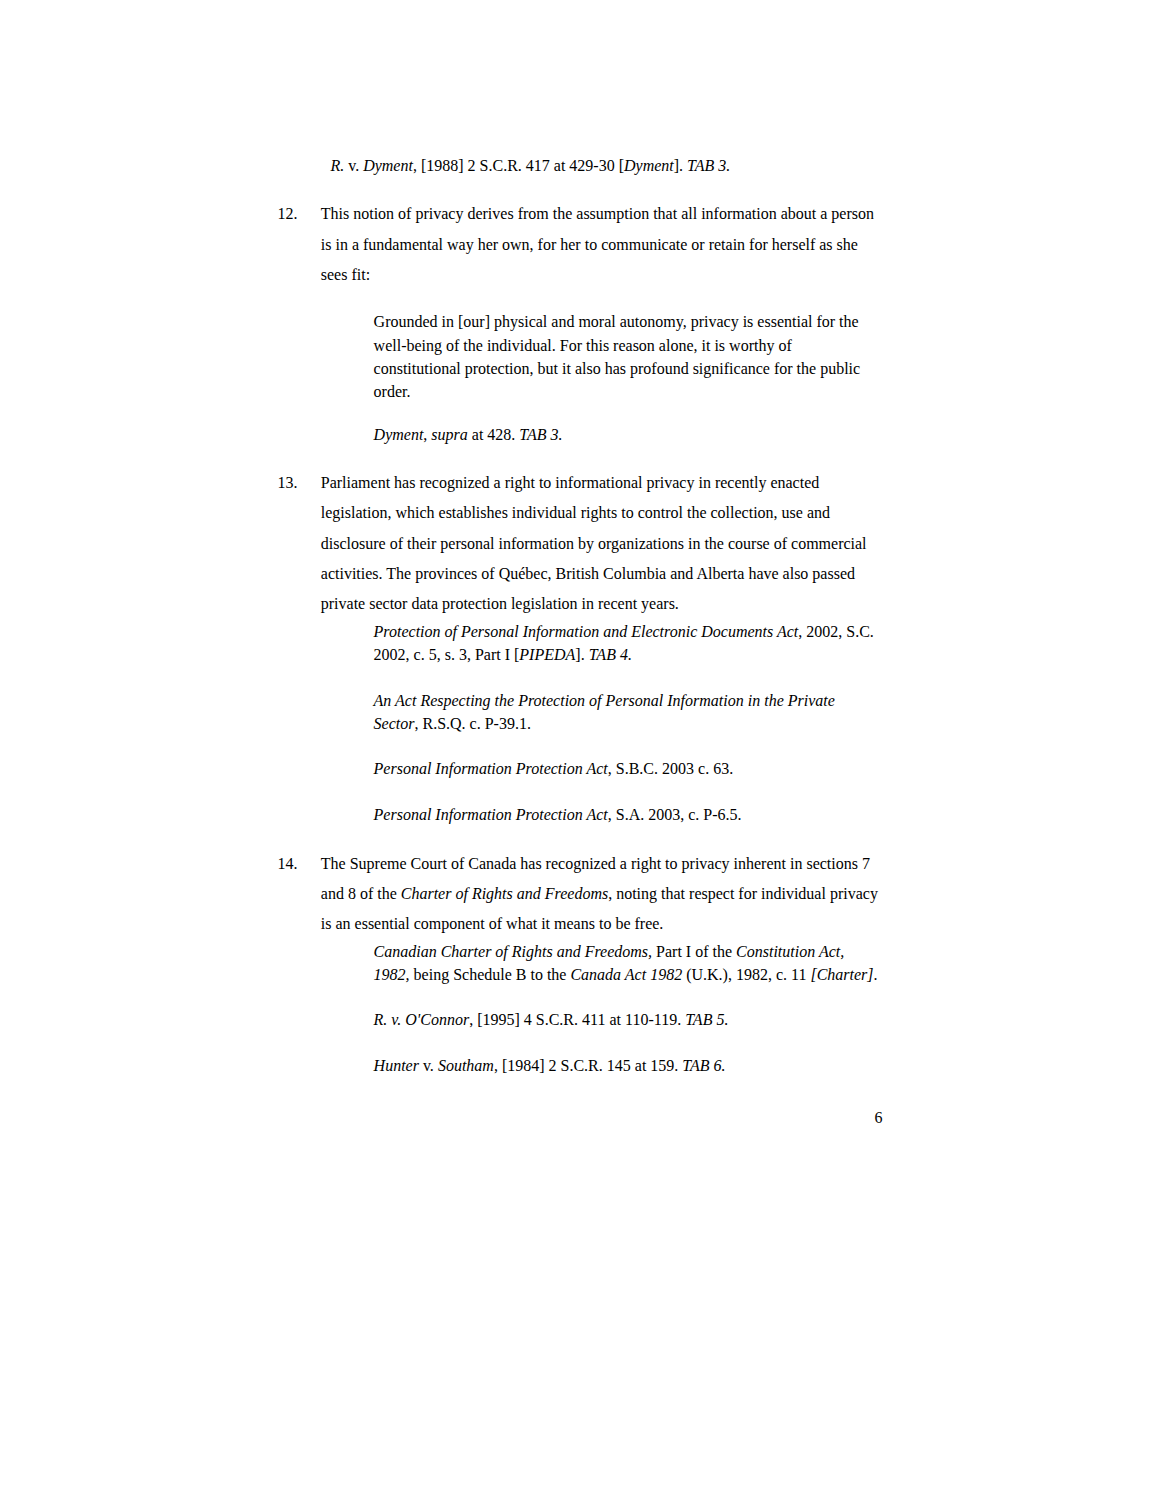R. v. Dyment, [1988] 2 S.C.R. 417 at 429-30 [Dyment]. TAB 3.
12.
This notion of privacy derives from the assumption that all information about a person is in a fundamental way her own, for her to communicate or retain for herself as she sees fit:
Grounded in [our] physical and moral autonomy, privacy is essential for the well-being of the individual. For this reason alone, it is worthy of constitutional protection, but it also has profound significance for the public order.
Dyment, supra at 428. TAB 3.
13.
Parliament has recognized a right to informational privacy in recently enacted legislation, which establishes individual rights to control the collection, use and disclosure of their personal information by organizations in the course of commercial activities. The provinces of Québec, British Columbia and Alberta have also passed private sector data protection legislation in recent years.
Protection of Personal Information and Electronic Documents Act, 2002, S.C. 2002, c. 5, s. 3, Part I [PIPEDA]. TAB 4.
An Act Respecting the Protection of Personal Information in the Private Sector, R.S.Q. c. P-39.1.
Personal Information Protection Act, S.B.C. 2003 c. 63.
Personal Information Protection Act, S.A. 2003, c. P-6.5.
14.
The Supreme Court of Canada has recognized a right to privacy inherent in sections 7 and 8 of the Charter of Rights and Freedoms, noting that respect for individual privacy is an essential component of what it means to be free.
Canadian Charter of Rights and Freedoms, Part I of the Constitution Act, 1982, being Schedule B to the Canada Act 1982 (U.K.), 1982, c. 11 [Charter].
R. v. O'Connor, [1995] 4 S.C.R. 411 at 110-119. TAB 5.
Hunter v. Southam, [1984] 2 S.C.R. 145 at 159. TAB 6.
6